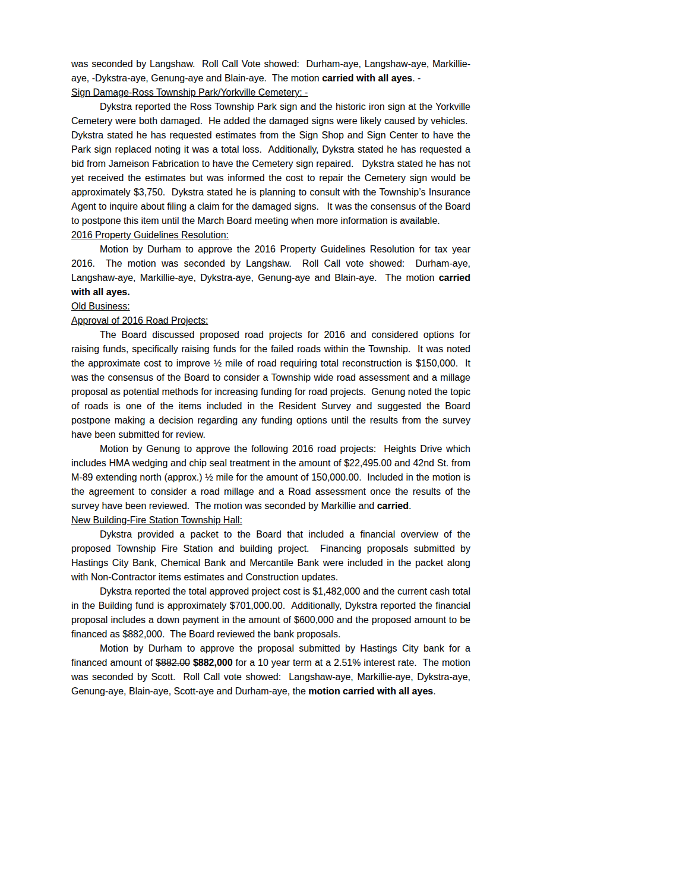was seconded by Langshaw. Roll Call Vote showed: Durham-aye, Langshaw-aye, Markillie-aye, -Dykstra-aye, Genung-aye and Blain-aye. The motion carried with all ayes. -
Sign Damage-Ross Township Park/Yorkville Cemetery: -
Dykstra reported the Ross Township Park sign and the historic iron sign at the Yorkville Cemetery were both damaged. He added the damaged signs were likely caused by vehicles. Dykstra stated he has requested estimates from the Sign Shop and Sign Center to have the Park sign replaced noting it was a total loss. Additionally, Dykstra stated he has requested a bid from Jameison Fabrication to have the Cemetery sign repaired. Dykstra stated he has not yet received the estimates but was informed the cost to repair the Cemetery sign would be approximately $3,750. Dykstra stated he is planning to consult with the Township’s Insurance Agent to inquire about filing a claim for the damaged signs. It was the consensus of the Board to postpone this item until the March Board meeting when more information is available.
2016 Property Guidelines Resolution:
Motion by Durham to approve the 2016 Property Guidelines Resolution for tax year 2016. The motion was seconded by Langshaw. Roll Call vote showed: Durham-aye, Langshaw-aye, Markillie-aye, Dykstra-aye, Genung-aye and Blain-aye. The motion carried with all ayes.
Old Business:
Approval of 2016 Road Projects:
The Board discussed proposed road projects for 2016 and considered options for raising funds, specifically raising funds for the failed roads within the Township. It was noted the approximate cost to improve ½ mile of road requiring total reconstruction is $150,000. It was the consensus of the Board to consider a Township wide road assessment and a millage proposal as potential methods for increasing funding for road projects. Genung noted the topic of roads is one of the items included in the Resident Survey and suggested the Board postpone making a decision regarding any funding options until the results from the survey have been submitted for review.
Motion by Genung to approve the following 2016 road projects: Heights Drive which includes HMA wedging and chip seal treatment in the amount of $22,495.00 and 42nd St. from M-89 extending north (approx.) ½ mile for the amount of 150,000.00. Included in the motion is the agreement to consider a road millage and a Road assessment once the results of the survey have been reviewed. The motion was seconded by Markillie and carried.
New Building-Fire Station Township Hall:
Dykstra provided a packet to the Board that included a financial overview of the proposed Township Fire Station and building project. Financing proposals submitted by Hastings City Bank, Chemical Bank and Mercantile Bank were included in the packet along with Non-Contractor items estimates and Construction updates.
Dykstra reported the total approved project cost is $1,482,000 and the current cash total in the Building fund is approximately $701,000.00. Additionally, Dykstra reported the financial proposal includes a down payment in the amount of $600,000 and the proposed amount to be financed as $882,000. The Board reviewed the bank proposals.
Motion by Durham to approve the proposal submitted by Hastings City bank for a financed amount of $882.00 $882,000 for a 10 year term at a 2.51% interest rate. The motion was seconded by Scott. Roll Call vote showed: Langshaw-aye, Markillie-aye, Dykstra-aye, Genung-aye, Blain-aye, Scott-aye and Durham-aye, the motion carried with all ayes.